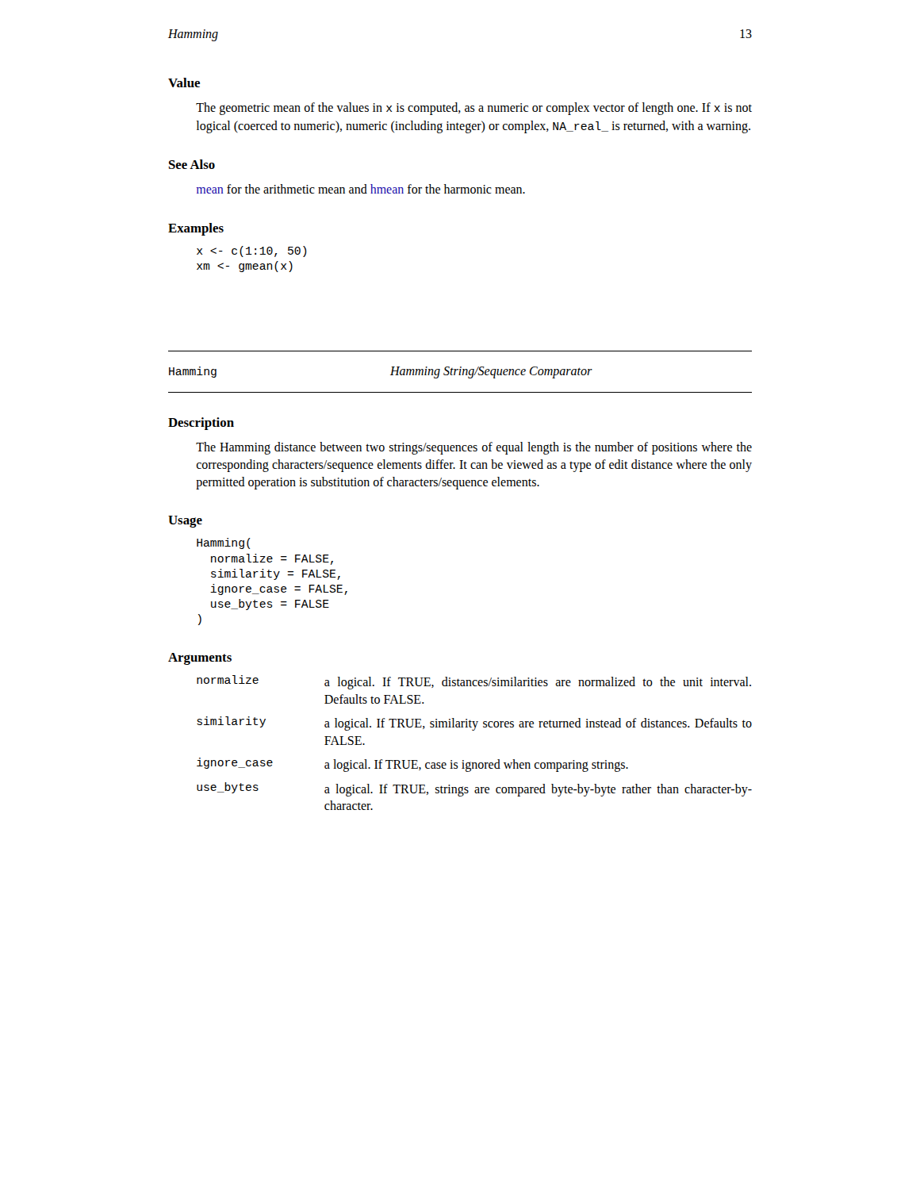Hamming 13
Value
The geometric mean of the values in x is computed, as a numeric or complex vector of length one. If x is not logical (coerced to numeric), numeric (including integer) or complex, NA_real_ is returned, with a warning.
See Also
mean for the arithmetic mean and hmean for the harmonic mean.
Examples
x <- c(1:10, 50)
xm <- gmean(x)
Hamming Hamming String/Sequence Comparator
Description
The Hamming distance between two strings/sequences of equal length is the number of positions where the corresponding characters/sequence elements differ. It can be viewed as a type of edit distance where the only permitted operation is substitution of characters/sequence elements.
Usage
Hamming(
  normalize = FALSE,
  similarity = FALSE,
  ignore_case = FALSE,
  use_bytes = FALSE
)
Arguments
normalize
a logical. If TRUE, distances/similarities are normalized to the unit interval. Defaults to FALSE.
similarity
a logical. If TRUE, similarity scores are returned instead of distances. Defaults to FALSE.
ignore_case
a logical. If TRUE, case is ignored when comparing strings.
use_bytes
a logical. If TRUE, strings are compared byte-by-byte rather than character-by-character.